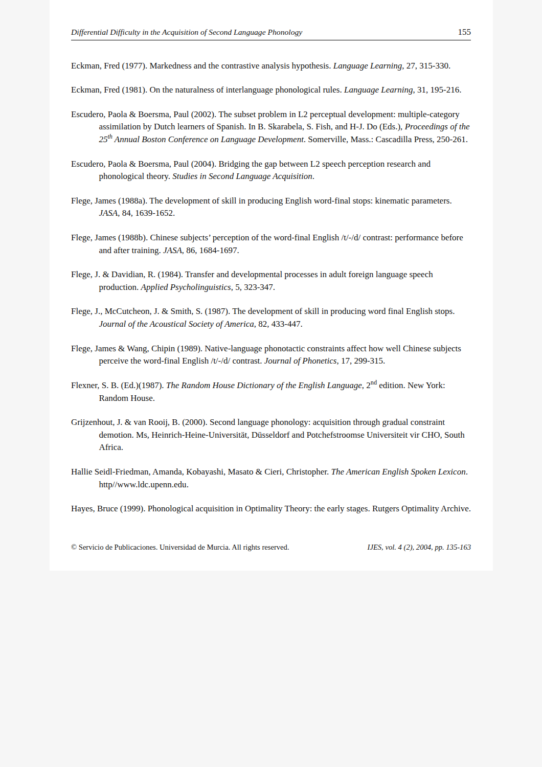Differential Difficulty in the Acquisition of Second Language Phonology 155
Eckman, Fred (1977). Markedness and the contrastive analysis hypothesis. Language Learning, 27, 315-330.
Eckman, Fred (1981). On the naturalness of interlanguage phonological rules. Language Learning, 31, 195-216.
Escudero, Paola & Boersma, Paul (2002). The subset problem in L2 perceptual development: multiple-category assimilation by Dutch learners of Spanish. In B. Skarabela, S. Fish, and H-J. Do (Eds.), Proceedings of the 25th Annual Boston Conference on Language Development. Somerville, Mass.: Cascadilla Press, 250-261.
Escudero, Paola & Boersma, Paul (2004). Bridging the gap between L2 speech perception research and phonological theory. Studies in Second Language Acquisition.
Flege, James (1988a). The development of skill in producing English word-final stops: kinematic parameters. JASA, 84, 1639-1652.
Flege, James (1988b). Chinese subjects’ perception of the word-final English /t/-/d/ contrast: performance before and after training. JASA, 86, 1684-1697.
Flege, J. & Davidian, R. (1984). Transfer and developmental processes in adult foreign language speech production. Applied Psycholinguistics, 5, 323-347.
Flege, J., McCutcheon, J. & Smith, S. (1987). The development of skill in producing word final English stops. Journal of the Acoustical Society of America, 82, 433-447.
Flege, James & Wang, Chipin (1989). Native-language phonotactic constraints affect how well Chinese subjects perceive the word-final English /t/-/d/ contrast. Journal of Phonetics, 17, 299-315.
Flexner, S. B. (Ed.)(1987). The Random House Dictionary of the English Language, 2nd edition. New York: Random House.
Grijzenhout, J. & van Rooij, B. (2000). Second language phonology: acquisition through gradual constraint demotion. Ms, Heinrich-Heine-Universität, Düsseldorf and Potchefstroomse Universiteit vir CHO, South Africa.
Hallie Seidl-Friedman, Amanda, Kobayashi, Masato & Cieri, Christopher. The American English Spoken Lexicon. http//www.ldc.upenn.edu.
Hayes, Bruce (1999). Phonological acquisition in Optimality Theory: the early stages. Rutgers Optimality Archive.
© Servicio de Publicaciones. Universidad de Murcia. All rights reserved. IJES, vol. 4 (2), 2004, pp. 135-163